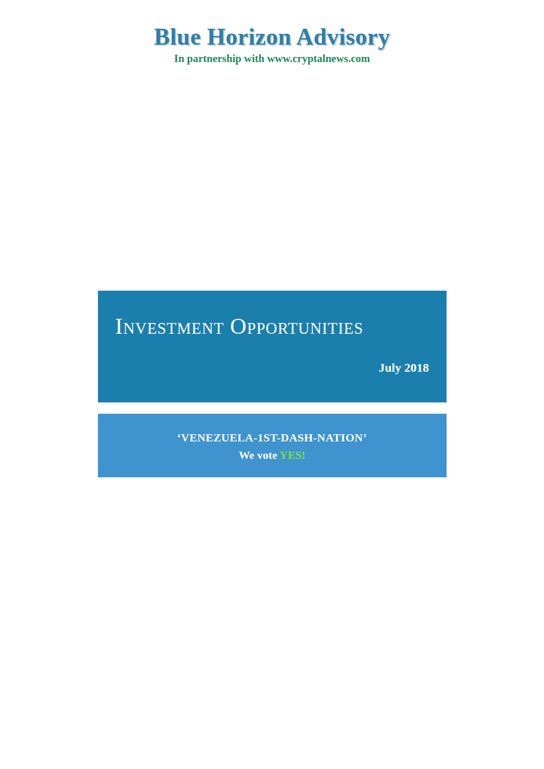Blue Horizon Advisory
In partnership with www.cryptalnews.com
Investment Opportunities
July 2018
‘VENEZUELA-1ST-DASH-NATION’
We vote YES!